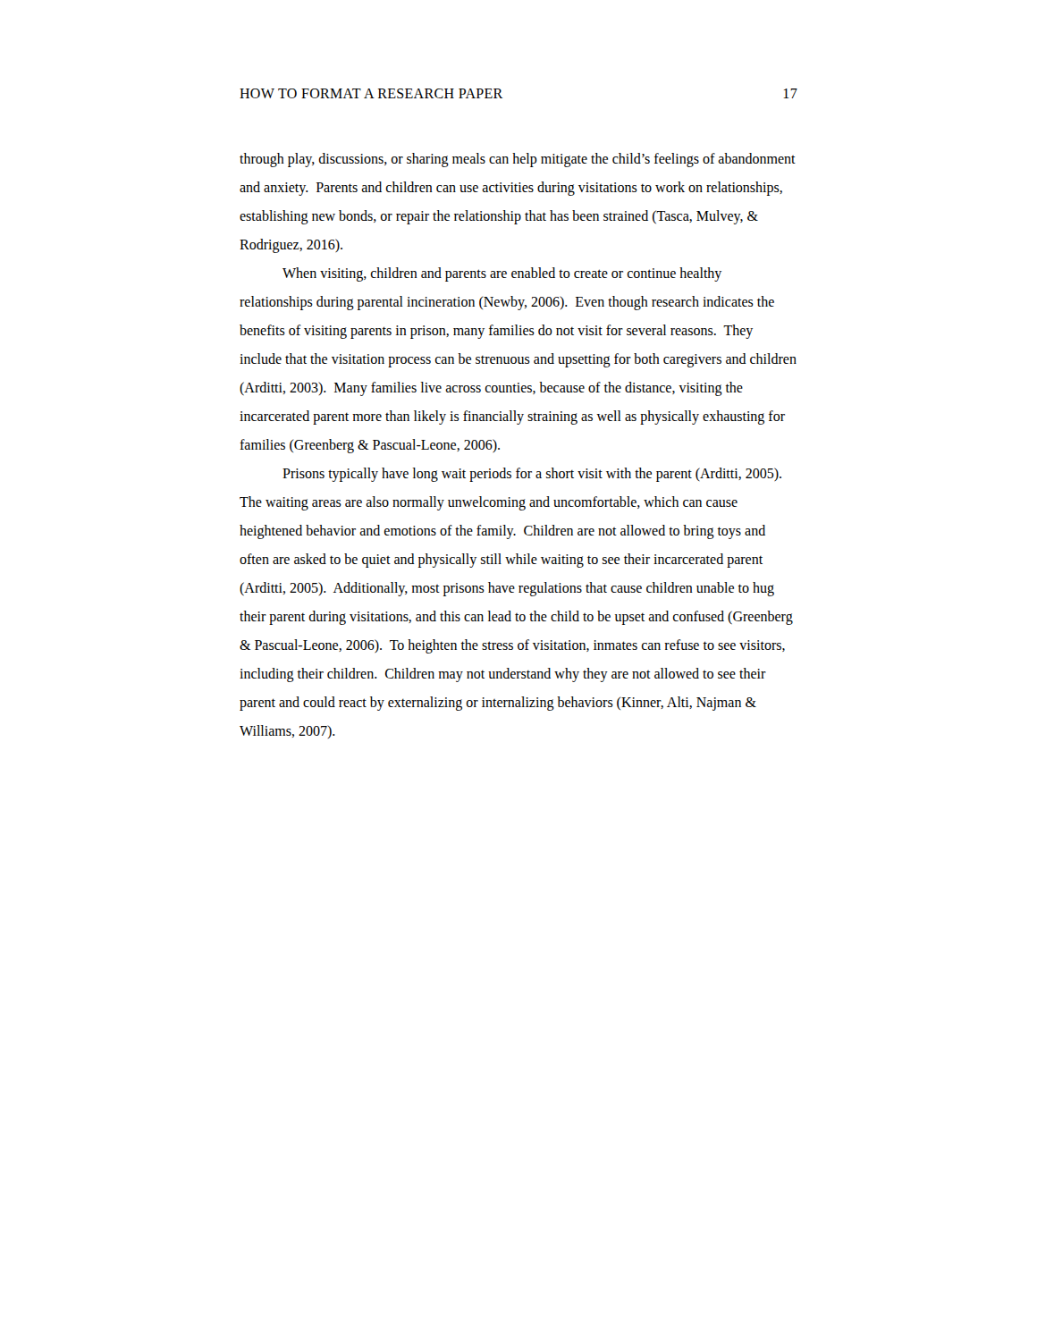How to Format a Research Paper 17
through play, discussions, or sharing meals can help mitigate the child’s feelings of abandonment and anxiety. Parents and children can use activities during visitations to work on relationships, establishing new bonds, or repair the relationship that has been strained (Tasca, Mulvey, & Rodriguez, 2016).
When visiting, children and parents are enabled to create or continue healthy relationships during parental incineration (Newby, 2006). Even though research indicates the benefits of visiting parents in prison, many families do not visit for several reasons. They include that the visitation process can be strenuous and upsetting for both caregivers and children (Arditti, 2003). Many families live across counties, because of the distance, visiting the incarcerated parent more than likely is financially straining as well as physically exhausting for families (Greenberg & Pascual-Leone, 2006).
Prisons typically have long wait periods for a short visit with the parent (Arditti, 2005). The waiting areas are also normally unwelcoming and uncomfortable, which can cause heightened behavior and emotions of the family. Children are not allowed to bring toys and often are asked to be quiet and physically still while waiting to see their incarcerated parent (Arditti, 2005). Additionally, most prisons have regulations that cause children unable to hug their parent during visitations, and this can lead to the child to be upset and confused (Greenberg & Pascual-Leone, 2006). To heighten the stress of visitation, inmates can refuse to see visitors, including their children. Children may not understand why they are not allowed to see their parent and could react by externalizing or internalizing behaviors (Kinner, Alti, Najman & Williams, 2007).